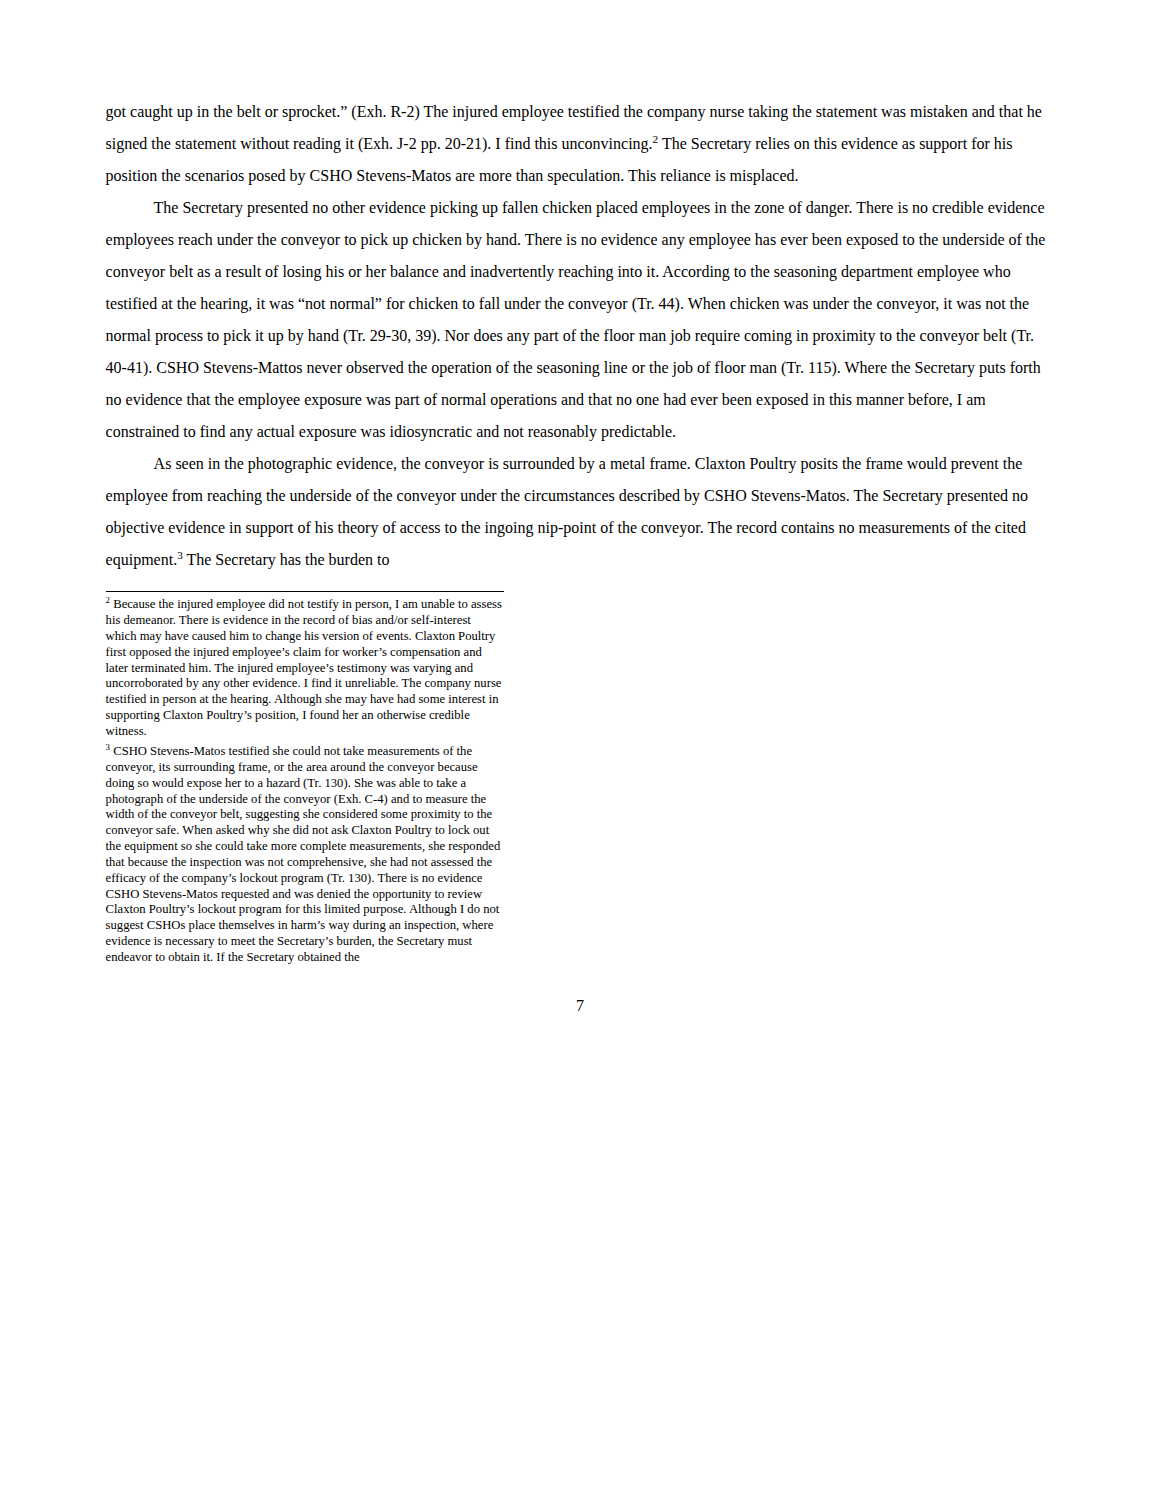got caught up in the belt or sprocket.” (Exh. R-2) The injured employee testified the company nurse taking the statement was mistaken and that he signed the statement without reading it (Exh. J-2 pp. 20-21). I find this unconvincing.2 The Secretary relies on this evidence as support for his position the scenarios posed by CSHO Stevens-Matos are more than speculation. This reliance is misplaced.
The Secretary presented no other evidence picking up fallen chicken placed employees in the zone of danger. There is no credible evidence employees reach under the conveyor to pick up chicken by hand. There is no evidence any employee has ever been exposed to the underside of the conveyor belt as a result of losing his or her balance and inadvertently reaching into it. According to the seasoning department employee who testified at the hearing, it was “not normal” for chicken to fall under the conveyor (Tr. 44). When chicken was under the conveyor, it was not the normal process to pick it up by hand (Tr. 29-30, 39). Nor does any part of the floor man job require coming in proximity to the conveyor belt (Tr. 40-41). CSHO Stevens-Mattos never observed the operation of the seasoning line or the job of floor man (Tr. 115). Where the Secretary puts forth no evidence that the employee exposure was part of normal operations and that no one had ever been exposed in this manner before, I am constrained to find any actual exposure was idiosyncratic and not reasonably predictable.
As seen in the photographic evidence, the conveyor is surrounded by a metal frame. Claxton Poultry posits the frame would prevent the employee from reaching the underside of the conveyor under the circumstances described by CSHO Stevens-Matos. The Secretary presented no objective evidence in support of his theory of access to the ingoing nip-point of the conveyor. The record contains no measurements of the cited equipment.3 The Secretary has the burden to
2 Because the injured employee did not testify in person, I am unable to assess his demeanor. There is evidence in the record of bias and/or self-interest which may have caused him to change his version of events. Claxton Poultry first opposed the injured employee’s claim for worker’s compensation and later terminated him. The injured employee’s testimony was varying and uncorroborated by any other evidence. I find it unreliable. The company nurse testified in person at the hearing. Although she may have had some interest in supporting Claxton Poultry’s position, I found her an otherwise credible witness.
3 CSHO Stevens-Matos testified she could not take measurements of the conveyor, its surrounding frame, or the area around the conveyor because doing so would expose her to a hazard (Tr. 130). She was able to take a photograph of the underside of the conveyor (Exh. C-4) and to measure the width of the conveyor belt, suggesting she considered some proximity to the conveyor safe. When asked why she did not ask Claxton Poultry to lock out the equipment so she could take more complete measurements, she responded that because the inspection was not comprehensive, she had not assessed the efficacy of the company’s lockout program (Tr. 130). There is no evidence CSHO Stevens-Matos requested and was denied the opportunity to review Claxton Poultry’s lockout program for this limited purpose. Although I do not suggest CSHOs place themselves in harm’s way during an inspection, where evidence is necessary to meet the Secretary’s burden, the Secretary must endeavor to obtain it. If the Secretary obtained the
7